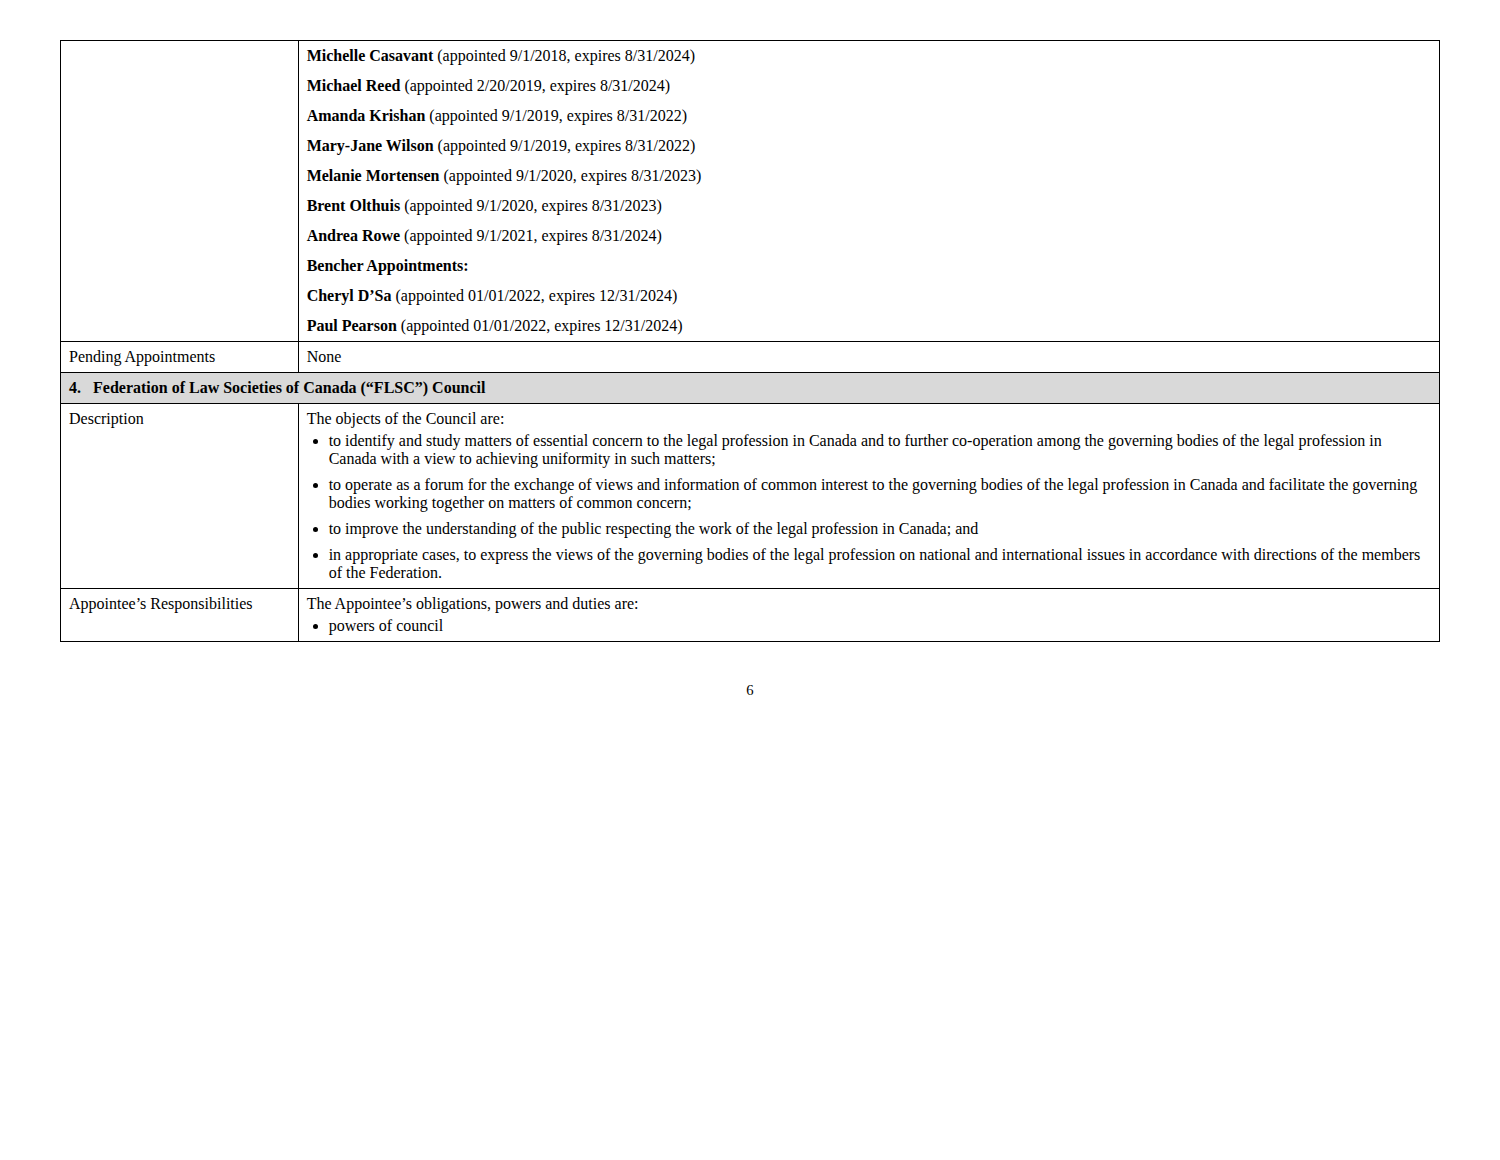| | Michelle Casavant (appointed 9/1/2018, expires 8/31/2024) Michael Reed (appointed 2/20/2019, expires 8/31/2024) Amanda Krishan (appointed 9/1/2019, expires 8/31/2022) Mary-Jane Wilson (appointed 9/1/2019, expires 8/31/2022) Melanie Mortensen (appointed 9/1/2020, expires 8/31/2023) Brent Olthuis (appointed 9/1/2020, expires 8/31/2023) Andrea Rowe (appointed 9/1/2021, expires 8/31/2024) Bencher Appointments: Cheryl D’Sa (appointed 01/01/2022, expires 12/31/2024) Paul Pearson (appointed 01/01/2022, expires 12/31/2024) |
| Pending Appointments | None |
| 4. Federation of Law Societies of Canada (“FLSC”) Council |
| Description | The objects of the Council are: to identify and study matters of essential concern to the legal profession in Canada and to further co-operation among the governing bodies of the legal profession in Canada with a view to achieving uniformity in such matters; to operate as a forum for the exchange of views and information of common interest to the governing bodies of the legal profession in Canada and facilitate the governing bodies working together on matters of common concern; to improve the understanding of the public respecting the work of the legal profession in Canada; and in appropriate cases, to express the views of the governing bodies of the legal profession on national and international issues in accordance with directions of the members of the Federation. |
| Appointee’s Responsibilities | The Appointee’s obligations, powers and duties are: powers of council |
6